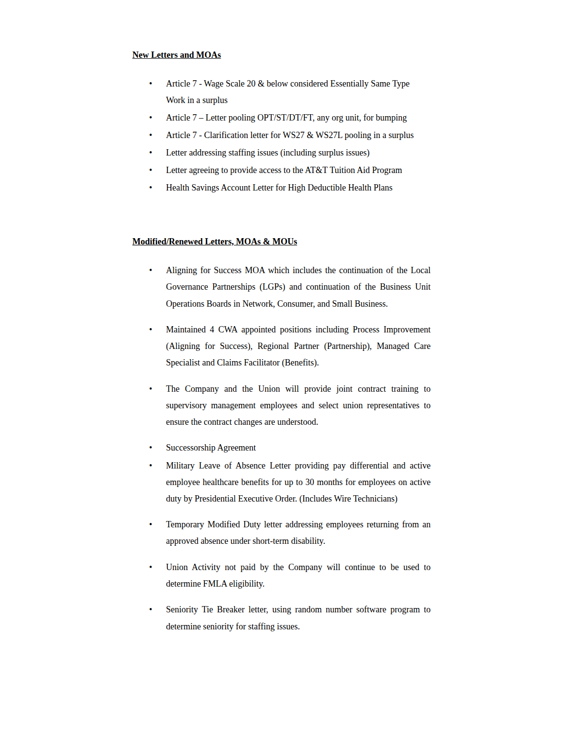New Letters and MOAs
Article 7 - Wage Scale 20 & below considered Essentially Same Type Work in a surplus
Article 7 – Letter pooling OPT/ST/DT/FT, any org unit, for bumping
Article 7 - Clarification letter for WS27 & WS27L pooling in a surplus
Letter addressing staffing issues (including surplus issues)
Letter agreeing to provide access to the AT&T Tuition Aid Program
Health Savings Account Letter for High Deductible Health Plans
Modified/Renewed Letters, MOAs & MOUs
Aligning for Success MOA which includes the continuation of the Local Governance Partnerships (LGPs) and continuation of the Business Unit Operations Boards in Network, Consumer, and Small Business.
Maintained 4 CWA appointed positions including Process Improvement (Aligning for Success), Regional Partner (Partnership), Managed Care Specialist and Claims Facilitator (Benefits).
The Company and the Union will provide joint contract training to supervisory management employees and select union representatives to ensure the contract changes are understood.
Successorship Agreement
Military Leave of Absence Letter providing pay differential and active employee healthcare benefits for up to 30 months for employees on active duty by Presidential Executive Order. (Includes Wire Technicians)
Temporary Modified Duty letter addressing employees returning from an approved absence under short-term disability.
Union Activity not paid by the Company will continue to be used to determine FMLA eligibility.
Seniority Tie Breaker letter, using random number software program to determine seniority for staffing issues.